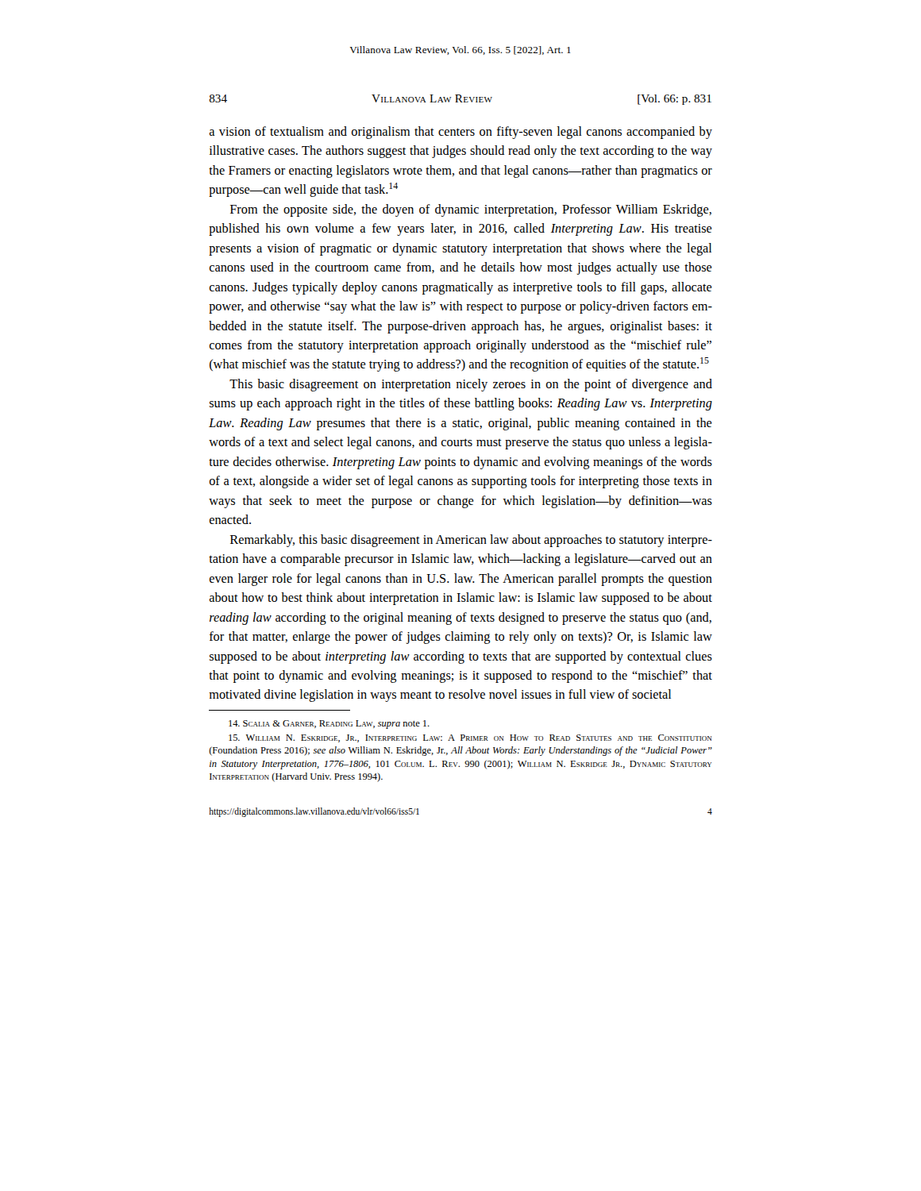Villanova Law Review, Vol. 66, Iss. 5 [2022], Art. 1
834 Villanova Law Review [Vol. 66: p. 831
a vision of textualism and originalism that centers on fifty-seven legal canons accompanied by illustrative cases. The authors suggest that judges should read only the text according to the way the Framers or enacting legislators wrote them, and that legal canons—rather than pragmatics or purpose—can well guide that task.14
From the opposite side, the doyen of dynamic interpretation, Professor William Eskridge, published his own volume a few years later, in 2016, called Interpreting Law. His treatise presents a vision of pragmatic or dynamic statutory interpretation that shows where the legal canons used in the courtroom came from, and he details how most judges actually use those canons. Judges typically deploy canons pragmatically as interpretive tools to fill gaps, allocate power, and otherwise “say what the law is” with respect to purpose or policy-driven factors embedded in the statute itself. The purpose-driven approach has, he argues, originalist bases: it comes from the statutory interpretation approach originally understood as the “mischief rule” (what mischief was the statute trying to address?) and the recognition of equities of the statute.15
This basic disagreement on interpretation nicely zeroes in on the point of divergence and sums up each approach right in the titles of these battling books: Reading Law vs. Interpreting Law. Reading Law presumes that there is a static, original, public meaning contained in the words of a text and select legal canons, and courts must preserve the status quo unless a legislature decides otherwise. Interpreting Law points to dynamic and evolving meanings of the words of a text, alongside a wider set of legal canons as supporting tools for interpreting those texts in ways that seek to meet the purpose or change for which legislation—by definition—was enacted.
Remarkably, this basic disagreement in American law about approaches to statutory interpretation have a comparable precursor in Islamic law, which—lacking a legislature—carved out an even larger role for legal canons than in U.S. law. The American parallel prompts the question about how to best think about interpretation in Islamic law: is Islamic law supposed to be about reading law according to the original meaning of texts designed to preserve the status quo (and, for that matter, enlarge the power of judges claiming to rely only on texts)? Or, is Islamic law supposed to be about interpreting law according to texts that are supported by contextual clues that point to dynamic and evolving meanings; is it supposed to respond to the “mischief” that motivated divine legislation in ways meant to resolve novel issues in full view of societal
14. Scalia & Garner, Reading Law, supra note 1.
15. William N. Eskridge, Jr., Interpreting Law: A Primer on How to Read Statutes and the Constitution (Foundation Press 2016); see also William N. Eskridge, Jr., All About Words: Early Understandings of the “Judicial Power” in Statutory Interpretation, 1776–1806, 101 Colum. L. Rev. 990 (2001); William N. Eskridge Jr., Dynamic Statutory Interpretation (Harvard Univ. Press 1994).
https://digitalcommons.law.villanova.edu/vlr/vol66/iss5/1 4